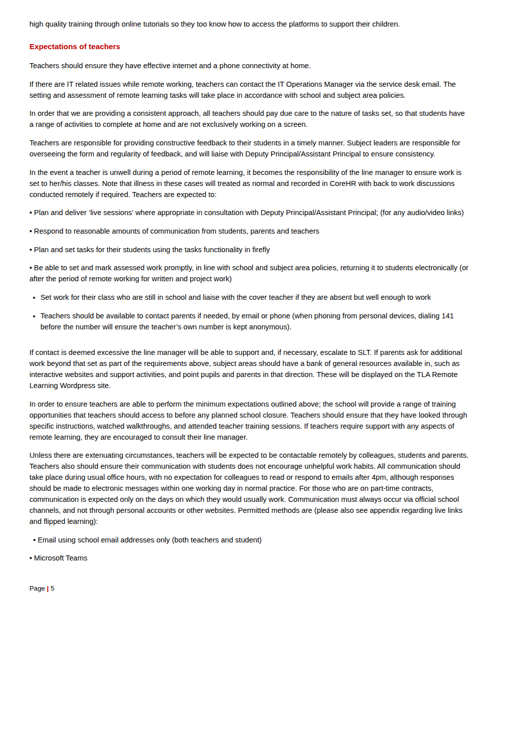high quality training through online tutorials so they too know how to access the platforms to support their children.
Expectations of teachers
Teachers should ensure they have effective internet and a phone connectivity at home.
If there are IT related issues while remote working, teachers can contact the IT Operations Manager via the service desk email. The setting and assessment of remote learning tasks will take place in accordance with school and subject area policies.
In order that we are providing a consistent approach, all teachers should pay due care to the nature of tasks set, so that students have a range of activities to complete at home and are not exclusively working on a screen.
Teachers are responsible for providing constructive feedback to their students in a timely manner. Subject leaders are responsible for overseeing the form and regularity of feedback, and will liaise with Deputy Principal/Assistant Principal to ensure consistency.
In the event a teacher is unwell during a period of remote learning, it becomes the responsibility of the line manager to ensure work is set to her/his classes. Note that illness in these cases will treated as normal and recorded in CoreHR with back to work discussions conducted remotely if required. Teachers are expected to:
Plan and deliver ‘live sessions’ where appropriate in consultation with Deputy Principal/Assistant Principal; (for any audio/video links)
Respond to reasonable amounts of communication from students, parents and teachers
Plan and set tasks for their students using the tasks functionality in firefly
Be able to set and mark assessed work promptly, in line with school and subject area policies, returning it to students electronically (or after the period of remote working for written and project work)
Set work for their class who are still in school and liaise with the cover teacher if they are absent but well enough to work
Teachers should be available to contact parents if needed, by email or phone (when phoning from personal devices, dialing 141 before the number will ensure the teacher’s own number is kept anonymous).
If contact is deemed excessive the line manager will be able to support and, if necessary, escalate to SLT. If parents ask for additional work beyond that set as part of the requirements above, subject areas should have a bank of general resources available in, such as interactive websites and support activities, and point pupils and parents in that direction. These will be displayed on the TLA Remote Learning Wordpress site.
In order to ensure teachers are able to perform the minimum expectations outlined above; the school will provide a range of training opportunities that teachers should access to before any planned school closure. Teachers should ensure that they have looked through specific instructions, watched walkthroughs, and attended teacher training sessions. If teachers require support with any aspects of remote learning, they are encouraged to consult their line manager.
Unless there are extenuating circumstances, teachers will be expected to be contactable remotely by colleagues, students and parents. Teachers also should ensure their communication with students does not encourage unhelpful work habits. All communication should take place during usual office hours, with no expectation for colleagues to read or respond to emails after 4pm, although responses should be made to electronic messages within one working day in normal practice. For those who are on part-time contracts, communication is expected only on the days on which they would usually work. Communication must always occur via official school channels, and not through personal accounts or other websites. Permitted methods are (please also see appendix regarding live links and flipped learning):
Email using school email addresses only (both teachers and student)
Microsoft Teams
Page | 5